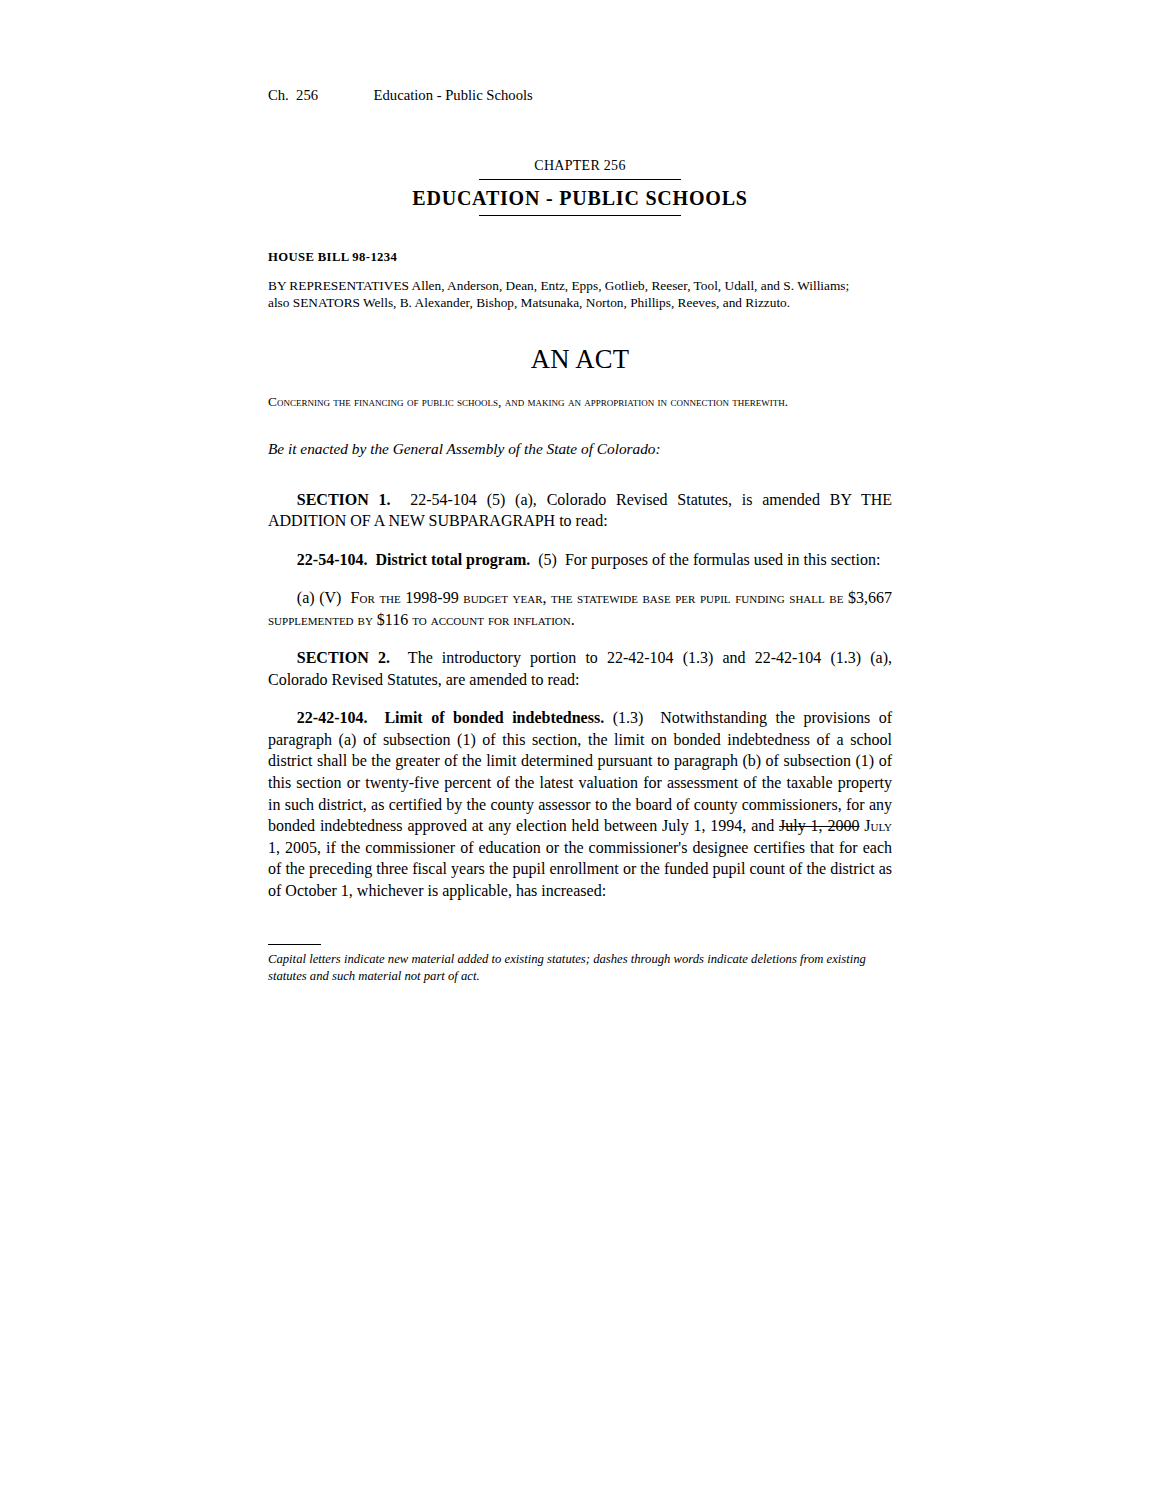Ch. 256
Education - Public Schools
CHAPTER 256
EDUCATION - PUBLIC SCHOOLS
HOUSE BILL 98-1234
BY REPRESENTATIVES Allen, Anderson, Dean, Entz, Epps, Gotlieb, Reeser, Tool, Udall, and S. Williams;
also SENATORS Wells, B. Alexander, Bishop, Matsunaka, Norton, Phillips, Reeves, and Rizzuto.
AN ACT
Concerning the financing of public schools, and making an appropriation in connection therewith.
Be it enacted by the General Assembly of the State of Colorado:
SECTION 1. 22-54-104 (5) (a), Colorado Revised Statutes, is amended BY THE ADDITION OF A NEW SUBPARAGRAPH to read:
22-54-104. District total program. (5) For purposes of the formulas used in this section:
(a) (V) For the 1998-99 budget year, the statewide base per pupil funding shall be $3,667 supplemented by $116 to account for inflation.
SECTION 2. The introductory portion to 22-42-104 (1.3) and 22-42-104 (1.3) (a), Colorado Revised Statutes, are amended to read:
22-42-104. Limit of bonded indebtedness. (1.3) Notwithstanding the provisions of paragraph (a) of subsection (1) of this section, the limit on bonded indebtedness of a school district shall be the greater of the limit determined pursuant to paragraph (b) of subsection (1) of this section or twenty-five percent of the latest valuation for assessment of the taxable property in such district, as certified by the county assessor to the board of county commissioners, for any bonded indebtedness approved at any election held between July 1, 1994, and July 1, 2000 July 1, 2005, if the commissioner of education or the commissioner's designee certifies that for each of the preceding three fiscal years the pupil enrollment or the funded pupil count of the district as of October 1, whichever is applicable, has increased:
Capital letters indicate new material added to existing statutes; dashes through words indicate deletions from existing statutes and such material not part of act.